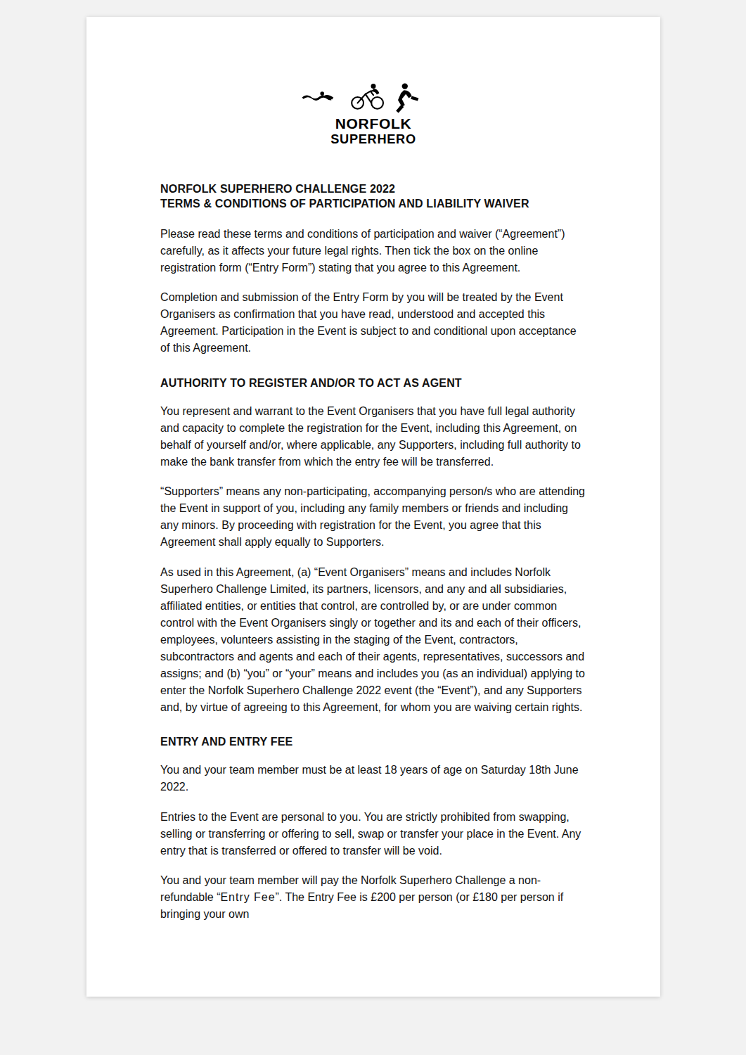NORFOLK SUPERHERO
NORFOLK SUPERHERO CHALLENGE 2022
TERMS & CONDITIONS OF PARTICIPATION AND LIABILITY WAIVER
Please read these terms and conditions of participation and waiver (“Agreement”) carefully, as it affects your future legal rights. Then tick the box on the online registration form (“Entry Form”) stating that you agree to this Agreement.
Completion and submission of the Entry Form by you will be treated by the Event Organisers as confirmation that you have read, understood and accepted this Agreement. Participation in the Event is subject to and conditional upon acceptance of this Agreement.
AUTHORITY TO REGISTER AND/OR TO ACT AS AGENT
You represent and warrant to the Event Organisers that you have full legal authority and capacity to complete the registration for the Event, including this Agreement, on behalf of yourself and/or, where applicable, any Supporters, including full authority to make the bank transfer from which the entry fee will be transferred.
“Supporters” means any non-participating, accompanying person/s who are attending the Event in support of you, including any family members or friends and including any minors. By proceeding with registration for the Event, you agree that this Agreement shall apply equally to Supporters.
As used in this Agreement, (a) “Event Organisers” means and includes Norfolk Superhero Challenge Limited, its partners, licensors, and any and all subsidiaries, affiliated entities, or entities that control, are controlled by, or are under common control with the Event Organisers singly or together and its and each of their officers, employees, volunteers assisting in the staging of the Event, contractors, subcontractors and agents and each of their agents, representatives, successors and assigns; and (b) “you” or “your” means and includes you (as an individual) applying to enter the Norfolk Superhero Challenge 2022 event (the “Event”), and any Supporters and, by virtue of agreeing to this Agreement, for whom you are waiving certain rights.
ENTRY AND ENTRY FEE
You and your team member must be at least 18 years of age on Saturday 18th June 2022.
Entries to the Event are personal to you. You are strictly prohibited from swapping, selling or transferring or offering to sell, swap or transfer your place in the Event. Any entry that is transferred or offered to transfer will be void.
You and your team member will pay the Norfolk Superhero Challenge a non-refundable “Entry Fee”. The Entry Fee is £200 per person (or £180 per person if bringing your own